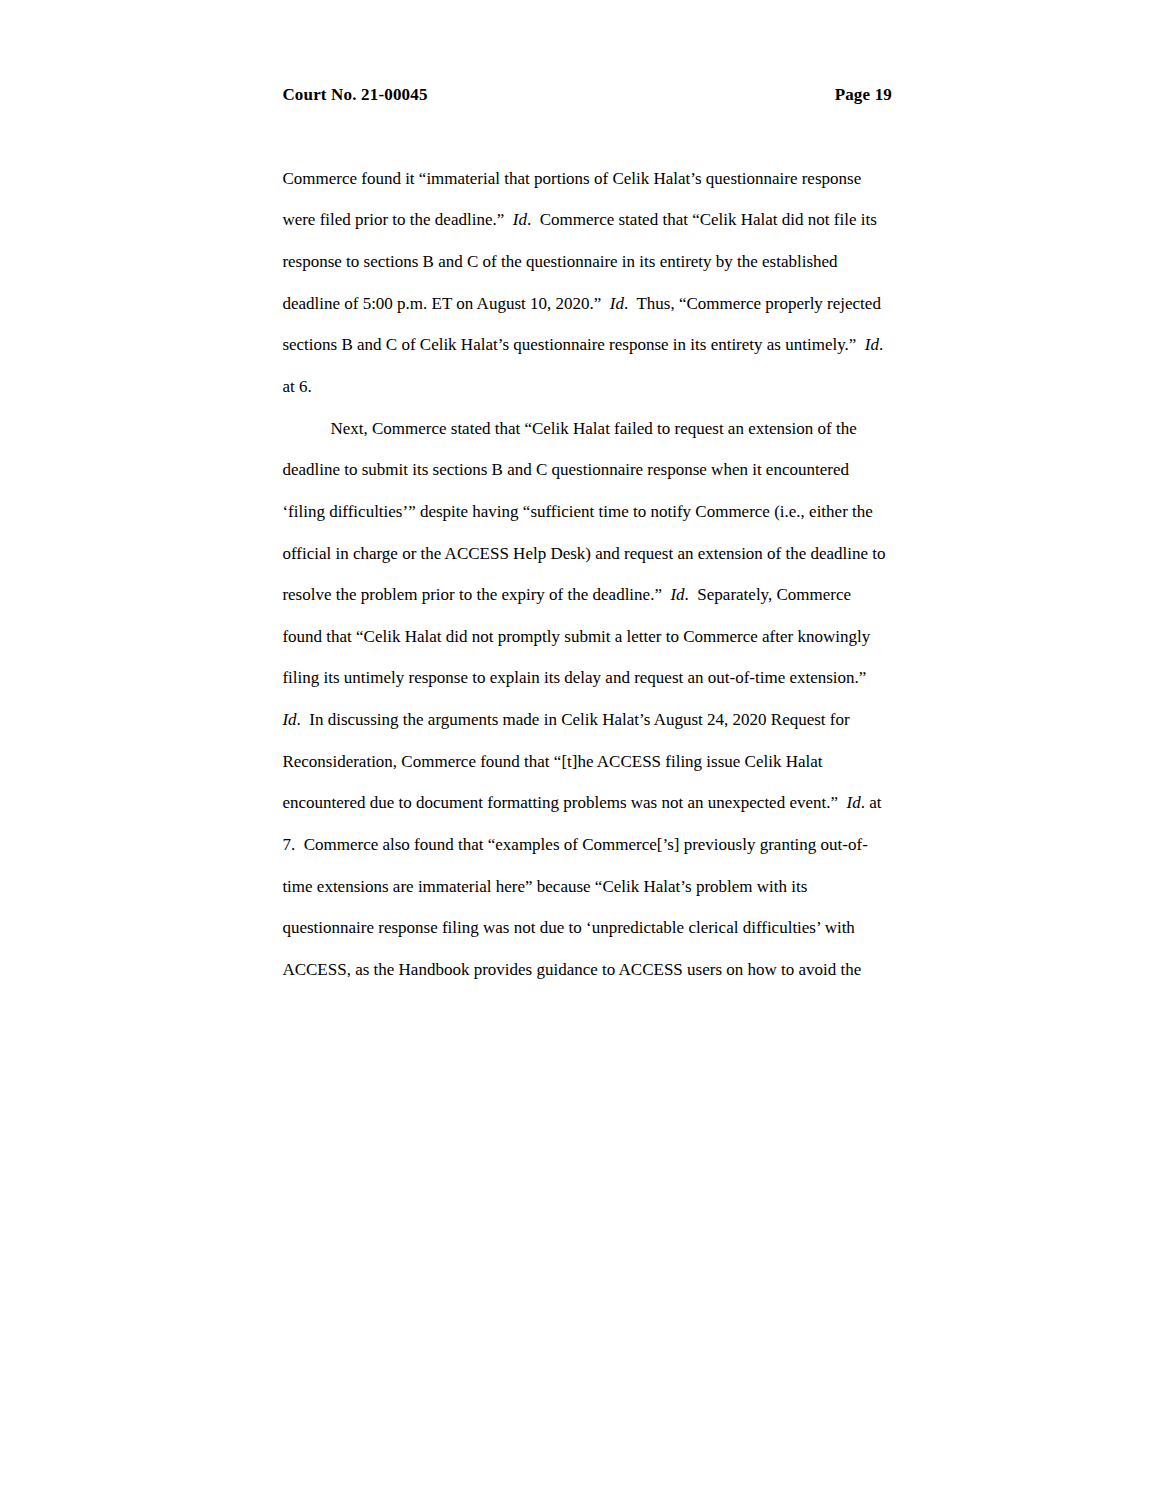Court No. 21-00045 Page 19
Commerce found it “immaterial that portions of Celik Halat’s questionnaire response were filed prior to the deadline.” Id. Commerce stated that “Celik Halat did not file its response to sections B and C of the questionnaire in its entirety by the established deadline of 5:00 p.m. ET on August 10, 2020.” Id. Thus, “Commerce properly rejected sections B and C of Celik Halat’s questionnaire response in its entirety as untimely.” Id. at 6.
Next, Commerce stated that “Celik Halat failed to request an extension of the deadline to submit its sections B and C questionnaire response when it encountered ‘filing difficulties’” despite having “sufficient time to notify Commerce (i.e., either the official in charge or the ACCESS Help Desk) and request an extension of the deadline to resolve the problem prior to the expiry of the deadline.” Id. Separately, Commerce found that “Celik Halat did not promptly submit a letter to Commerce after knowingly filing its untimely response to explain its delay and request an out-of-time extension.” Id. In discussing the arguments made in Celik Halat’s August 24, 2020 Request for Reconsideration, Commerce found that “[t]he ACCESS filing issue Celik Halat encountered due to document formatting problems was not an unexpected event.” Id. at 7. Commerce also found that “examples of Commerce[’s] previously granting out-of-time extensions are immaterial here” because “Celik Halat’s problem with its questionnaire response filing was not due to ‘unpredictable clerical difficulties’ with ACCESS, as the Handbook provides guidance to ACCESS users on how to avoid the